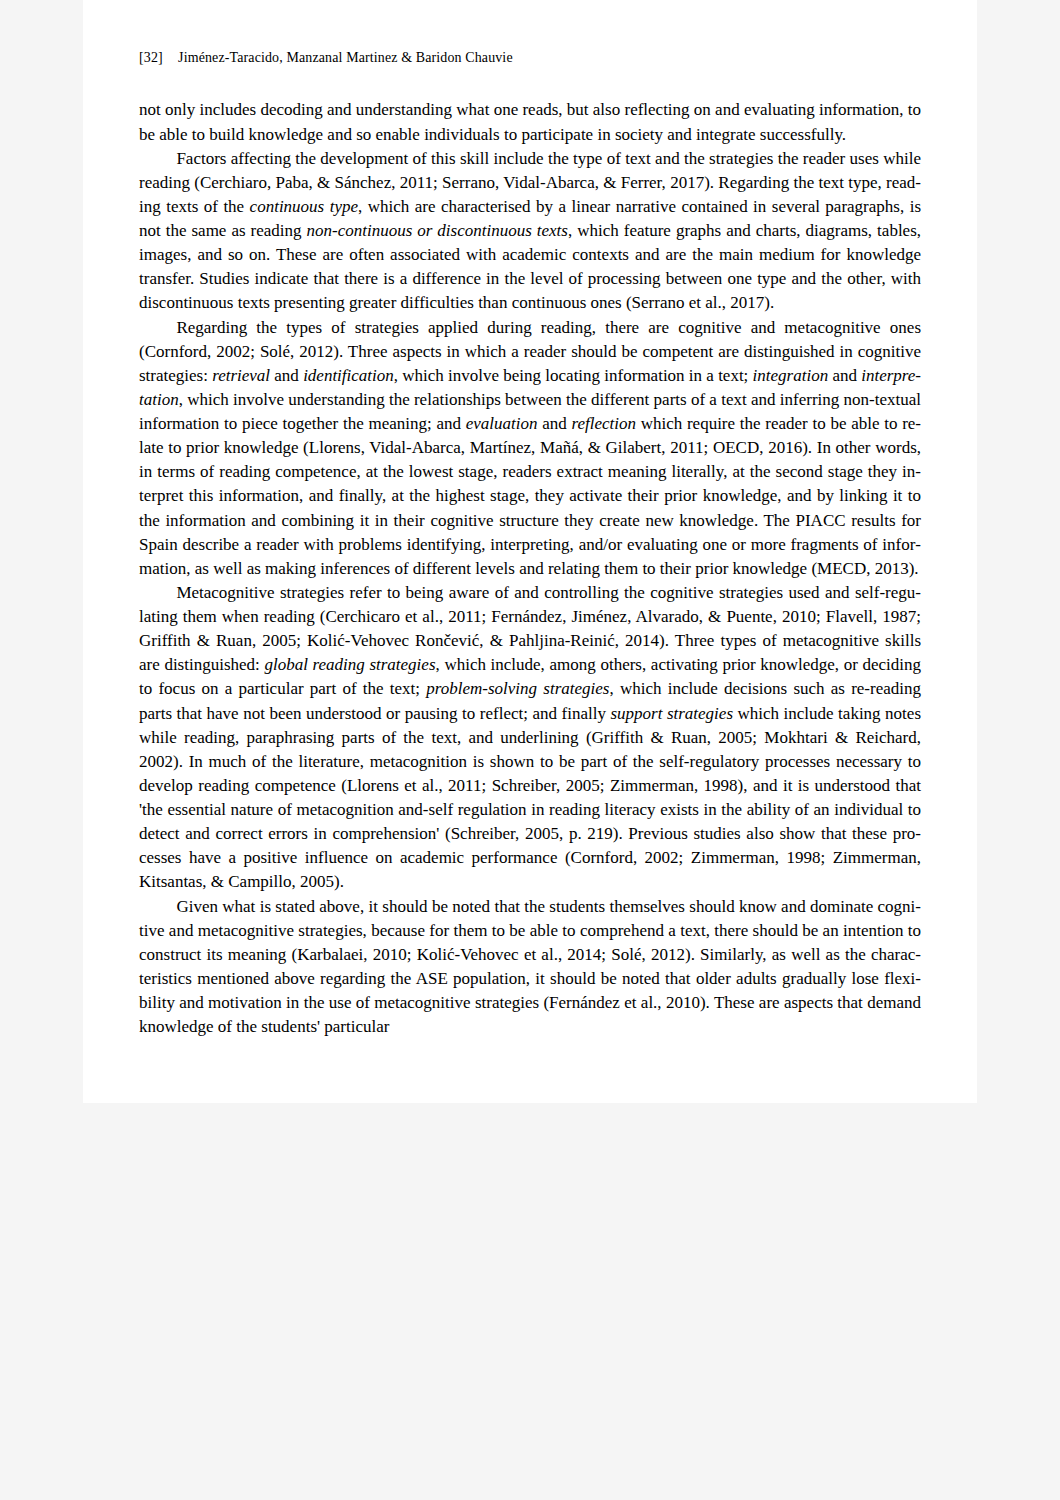[32] Jiménez-Taracido, Manzanal Martinez & Baridon Chauvie
not only includes decoding and understanding what one reads, but also reflecting on and evaluating information, to be able to build knowledge and so enable individuals to participate in society and integrate successfully.
Factors affecting the development of this skill include the type of text and the strategies the reader uses while reading (Cerchiaro, Paba, & Sánchez, 2011; Serrano, Vidal-Abarca, & Ferrer, 2017). Regarding the text type, reading texts of the continuous type, which are characterised by a linear narrative contained in several paragraphs, is not the same as reading non-continuous or discontinuous texts, which feature graphs and charts, diagrams, tables, images, and so on. These are often associated with academic contexts and are the main medium for knowledge transfer. Studies indicate that there is a difference in the level of processing between one type and the other, with discontinuous texts presenting greater difficulties than continuous ones (Serrano et al., 2017).
Regarding the types of strategies applied during reading, there are cognitive and metacognitive ones (Cornford, 2002; Solé, 2012). Three aspects in which a reader should be competent are distinguished in cognitive strategies: retrieval and identification, which involve being locating information in a text; integration and interpretation, which involve understanding the relationships between the different parts of a text and inferring non-textual information to piece together the meaning; and evaluation and reflection which require the reader to be able to relate to prior knowledge (Llorens, Vidal-Abarca, Martínez, Mañá, & Gilabert, 2011; OECD, 2016). In other words, in terms of reading competence, at the lowest stage, readers extract meaning literally, at the second stage they interpret this information, and finally, at the highest stage, they activate their prior knowledge, and by linking it to the information and combining it in their cognitive structure they create new knowledge. The PIACC results for Spain describe a reader with problems identifying, interpreting, and/or evaluating one or more fragments of information, as well as making inferences of different levels and relating them to their prior knowledge (MECD, 2013).
Metacognitive strategies refer to being aware of and controlling the cognitive strategies used and self-regulating them when reading (Cerchicaro et al., 2011; Fernández, Jiménez, Alvarado, & Puente, 2010; Flavell, 1987; Griffith & Ruan, 2005; Kolić-Vehovec Rončević, & Pahljina-Reinić, 2014). Three types of metacognitive skills are distinguished: global reading strategies, which include, among others, activating prior knowledge, or deciding to focus on a particular part of the text; problem-solving strategies, which include decisions such as re-reading parts that have not been understood or pausing to reflect; and finally support strategies which include taking notes while reading, paraphrasing parts of the text, and underlining (Griffith & Ruan, 2005; Mokhtari & Reichard, 2002). In much of the literature, metacognition is shown to be part of the self-regulatory processes necessary to develop reading competence (Llorens et al., 2011; Schreiber, 2005; Zimmerman, 1998), and it is understood that 'the essential nature of metacognition and-self regulation in reading literacy exists in the ability of an individual to detect and correct errors in comprehension' (Schreiber, 2005, p. 219). Previous studies also show that these processes have a positive influence on academic performance (Cornford, 2002; Zimmerman, 1998; Zimmerman, Kitsantas, & Campillo, 2005).
Given what is stated above, it should be noted that the students themselves should know and dominate cognitive and metacognitive strategies, because for them to be able to comprehend a text, there should be an intention to construct its meaning (Karbalaei, 2010; Kolić-Vehovec et al., 2014; Solé, 2012). Similarly, as well as the characteristics mentioned above regarding the ASE population, it should be noted that older adults gradually lose flexibility and motivation in the use of metacognitive strategies (Fernández et al., 2010). These are aspects that demand knowledge of the students' particular